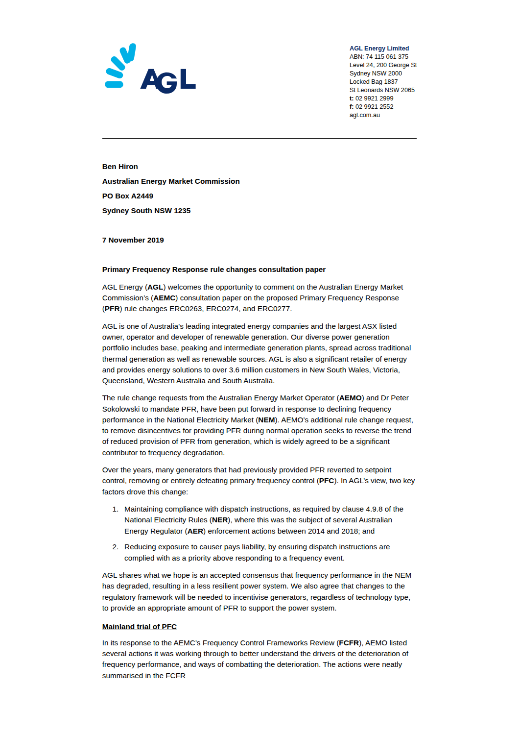AGL
AGL Energy Limited
ABN: 74 115 061 375
Level 24, 200 George St
Sydney NSW 2000
Locked Bag 1837
St Leonards NSW 2065
t: 02 9921 2999
f: 02 9921 2552
agl.com.au
Ben Hiron
Australian Energy Market Commission
PO Box A2449
Sydney South NSW 1235
7 November 2019
Primary Frequency Response rule changes consultation paper
AGL Energy (AGL) welcomes the opportunity to comment on the Australian Energy Market Commission’s (AEMC) consultation paper on the proposed Primary Frequency Response (PFR) rule changes ERC0263, ERC0274, and ERC0277.
AGL is one of Australia’s leading integrated energy companies and the largest ASX listed owner, operator and developer of renewable generation. Our diverse power generation portfolio includes base, peaking and intermediate generation plants, spread across traditional thermal generation as well as renewable sources. AGL is also a significant retailer of energy and provides energy solutions to over 3.6 million customers in New South Wales, Victoria, Queensland, Western Australia and South Australia.
The rule change requests from the Australian Energy Market Operator (AEMO) and Dr Peter Sokolowski to mandate PFR, have been put forward in response to declining frequency performance in the National Electricity Market (NEM). AEMO’s additional rule change request, to remove disincentives for providing PFR during normal operation seeks to reverse the trend of reduced provision of PFR from generation, which is widely agreed to be a significant contributor to frequency degradation.
Over the years, many generators that had previously provided PFR reverted to setpoint control, removing or entirely defeating primary frequency control (PFC). In AGL’s view, two key factors drove this change:
Maintaining compliance with dispatch instructions, as required by clause 4.9.8 of the National Electricity Rules (NER), where this was the subject of several Australian Energy Regulator (AER) enforcement actions between 2014 and 2018; and
Reducing exposure to causer pays liability, by ensuring dispatch instructions are complied with as a priority above responding to a frequency event.
AGL shares what we hope is an accepted consensus that frequency performance in the NEM has degraded, resulting in a less resilient power system. We also agree that changes to the regulatory framework will be needed to incentivise generators, regardless of technology type, to provide an appropriate amount of PFR to support the power system.
Mainland trial of PFC
In its response to the AEMC’s Frequency Control Frameworks Review (FCFR), AEMO listed several actions it was working through to better understand the drivers of the deterioration of frequency performance, and ways of combatting the deterioration. The actions were neatly summarised in the FCFR